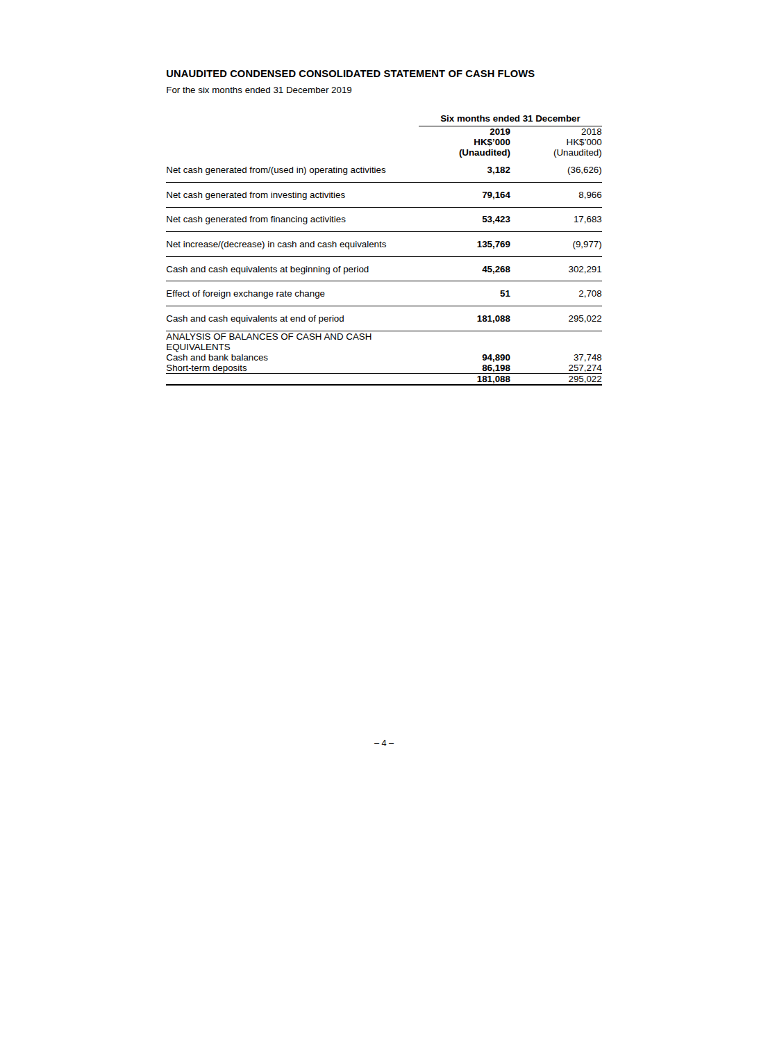UNAUDITED CONDENSED CONSOLIDATED STATEMENT OF CASH FLOWS
For the six months ended 31 December 2019
| | Six months ended 31 December |
| --- | --- |
| | 2019 | 2018 |
| | HK$’000 | HK$’000 |
| | (Unaudited) | (Unaudited) |
| Net cash generated from/(used in) operating activities | 3,182 | (36,626) |
| Net cash generated from investing activities | 79,164 | 8,966 |
| Net cash generated from financing activities | 53,423 | 17,683 |
| Net increase/(decrease) in cash and cash equivalents | 135,769 | (9,977) |
| Cash and cash equivalents at beginning of period | 45,268 | 302,291 |
| Effect of foreign exchange rate change | 51 | 2,708 |
| Cash and cash equivalents at end of period | 181,088 | 295,022 |
| ANALYSIS OF BALANCES OF CASH AND CASH EQUIVALENTS | | |
| Cash and bank balances | 94,890 | 37,748 |
| Short-term deposits | 86,198 | 257,274 |
| | 181,088 | 295,022 |
– 4 –